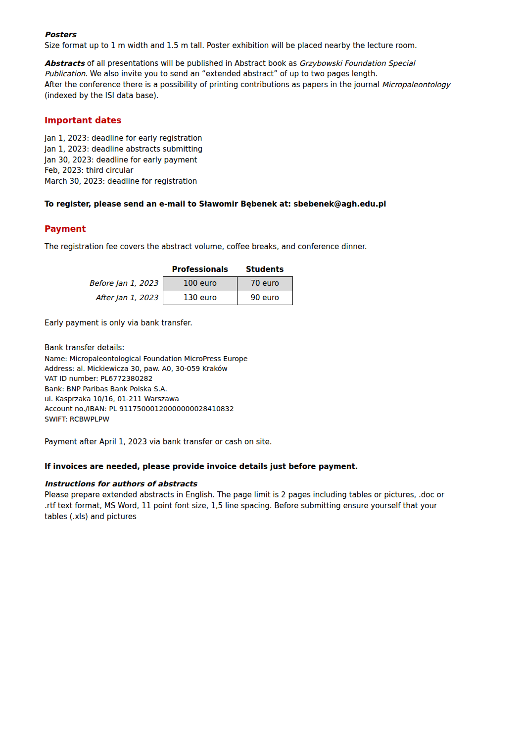Posters
Size format up to 1 m width and 1.5 m tall. Poster exhibition will be placed nearby the lecture room.
Abstracts of all presentations will be published in Abstract book as Grzybowski Foundation Special Publication. We also invite you to send an “extended abstract” of up to two pages length.
After the conference there is a possibility of printing contributions as papers in the journal Micropaleontology (indexed by the ISI data base).
Important dates
Jan 1, 2023: deadline for early registration
Jan 1, 2023: deadline abstracts submitting
Jan 30, 2023: deadline for early payment
Feb, 2023: third circular
March 30, 2023: deadline for registration
To register, please send an e-mail to Sławomir Bębenek at: sbebenek@agh.edu.pl
Payment
The registration fee covers the abstract volume, coffee breaks, and conference dinner.
| | Professionals | Students |
| Before Jan 1, 2023 | 100 euro | 70 euro |
| After Jan 1, 2023 | 130 euro | 90 euro |
Early payment is only via bank transfer.
Bank transfer details:
Name: Micropaleontological Foundation MicroPress Europe
Address: al. Mickiewicza 30, paw. A0, 30-059 Kraków
VAT ID number: PL6772380282
Bank: BNP Paribas Bank Polska S.A.
ul. Kasprzaka 10/16, 01-211 Warszawa
Account no./IBAN: PL 91175000120000000028410832
SWIFT: RCBWPLPW
Payment after April 1, 2023 via bank transfer or cash on site.
If invoices are needed, please provide invoice details just before payment.
Instructions for authors of abstracts
Please prepare extended abstracts in English. The page limit is 2 pages including tables or pictures, .doc or .rtf text format, MS Word, 11 point font size, 1,5 line spacing. Before submitting ensure yourself that your tables (.xls) and pictures